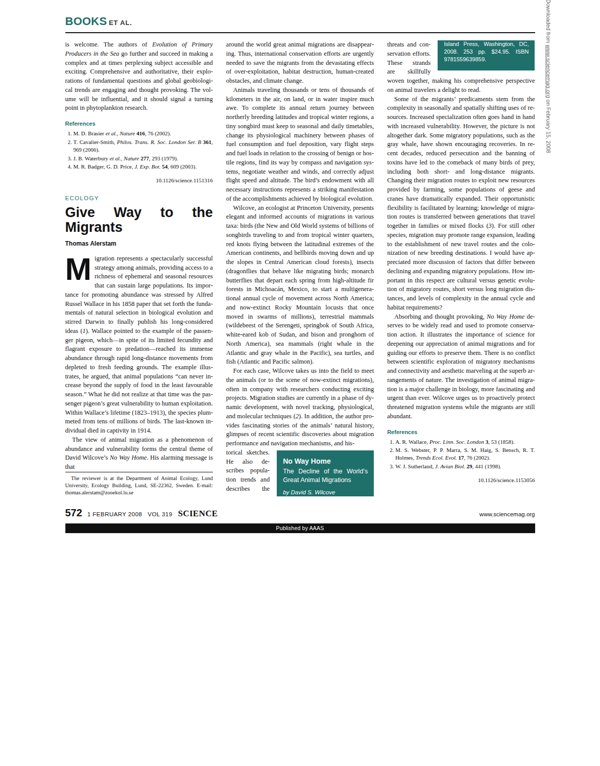BOOKS ET AL.
is welcome. The authors of Evolution of Primary Producers in the Sea go further and succeed in making a complex and at times perplexing subject accessible and exciting. Comprehensive and authoritative, their explorations of fundamental questions and global geobiological trends are engaging and thought provoking. The volume will be influential, and it should signal a turning point in phytoplankton research.
References
M. D. Brasier et al., Nature 416, 76 (2002).
T. Cavalier-Smith, Philos. Trans. R. Soc. London Ser. B 361, 969 (2006).
J. B. Waterbury et al., Nature 277, 293 (1979).
M. R. Badger, G. D. Price, J. Exp. Bot. 54, 609 (2003).
10.1126/science.1151316
Ecology
Give Way to the Migrants
Thomas Alerstam
Migration represents a spectacularly successful strategy among animals, providing access to a richness of ephemeral and seasonal resources that can sustain large populations. Its importance for promoting abundance was stressed by Alfred Russel Wallace in his 1858 paper that set forth the fundamentals of natural selection in biological evolution and stirred Darwin to finally publish his long-considered ideas (1). Wallace pointed to the example of the passenger pigeon, which—in spite of its limited fecundity and flagrant exposure to predation—reached its immense abundance through rapid long-distance movements from depleted to fresh feeding grounds. The example illustrates, he argued, that animal populations “can never increase beyond the supply of food in the least favourable season.” What he did not realize at that time was the passenger pigeon’s great vulnerability to human exploitation. Within Wallace’s lifetime (1823–1913), the species plummeted from tens of millions of birds. The last-known individual died in captivity in 1914.
The view of animal migration as a phenomenon of abundance and vulnerability forms the central theme of David Wilcove’s No Way Home. His alarming message is that
The reviewer is at the Department of Animal Ecology, Lund University, Ecology Building, Lund, SE-22362, Sweden. E-mail: thomas.alerstam@zooekol.lu.se
around the world great animal migrations are disappearing. Thus, international conservation efforts are urgently needed to save the migrants from the devastating effects of over-exploitation, habitat destruction, human-created obstacles, and climate change.
Animals traveling thousands or tens of thousands of kilometers in the air, on land, or in water inspire much awe. To complete its annual return journey between northerly breeding latitudes and tropical winter regions, a tiny songbird must keep to seasonal and daily timetables, change its physiological machinery between phases of fuel consumption and fuel deposition, vary flight steps and fuel loads in relation to the crossing of benign or hostile regions, find its way by compass and navigation systems, negotiate weather and winds, and correctly adjust flight speed and altitude. The bird’s endowment with all necessary instructions represents a striking manifestation of the accomplishments achieved by biological evolution.
Wilcove, an ecologist at Princeton University, presents elegant and informed accounts of migrations in various taxa: birds (the New and Old World systems of billions of songbirds traveling to and from tropical winter quarters, red knots flying between the latitudinal extremes of the American continents, and bellbirds moving down and up the slopes in Central American cloud forests), insects (dragonflies that behave like migrating birds; monarch butterflies that depart each spring from high-altitude fir forests in Michoacán, Mexico, to start a multigenerational annual cycle of movement across North America; and now-extinct Rocky Mountain locusts that once moved in swarms of millions), terrestrial mammals (wildebeest of the Serengeti, springbok of South Africa, white-eared kob of Sudan, and bison and pronghorn of North America), sea mammals (right whale in the Atlantic and gray whale in the Pacific), sea turtles, and fish (Atlantic and Pacific salmon).
For each case, Wilcove takes us into the field to meet the animals (or to the scene of now-extinct migrations), often in company with researchers conducting exciting projects. Migration studies are currently in a phase of dynamic development, with novel tracking, physiological, and molecular techniques (2). In addition, the author provides fascinating stories of the animals’ natural history, glimpses of recent scientific discoveries about migration performance and navigation mechanisms, and his-
No Way Home The Decline of the World’s Great Animal Migrations by David S. Wilcove Island Press, Washington, DC, 2008. 253 pp. $24.95. ISBN 9781559639859.
torical sketches. He also describes population trends and describes the threats and conservation efforts. These strands are skillfully woven together, making his comprehensive perspective on animal travelers a delight to read.
Some of the migrants’ predicaments stem from the complexity in seasonally and spatially shifting uses of resources. Increased specialization often goes hand in hand with increased vulnerability. However, the picture is not altogether dark. Some migratory populations, such as the gray whale, have shown encouraging recoveries. In recent decades, reduced persecution and the banning of toxins have led to the comeback of many birds of prey, including both short- and long-distance migrants. Changing their migration routes to exploit new resources provided by farming, some populations of geese and cranes have dramatically expanded. Their opportunistic flexibility is facilitated by learning; knowledge of migration routes is transferred between generations that travel together in families or mixed flocks (3). For still other species, migration may promote range expansion, leading to the establishment of new travel routes and the colonization of new breeding destinations. I would have appreciated more discussion of factors that differ between declining and expanding migratory populations. How important in this respect are cultural versus genetic evolution of migratory routes, short versus long migration distances, and levels of complexity in the annual cycle and habitat requirements?
Absorbing and thought provoking, No Way Home deserves to be widely read and used to promote conservation action. It illustrates the importance of science for deepening our appreciation of animal migrations and for guiding our efforts to preserve them. There is no conflict between scientific exploration of migratory mechanisms and connectivity and aesthetic marveling at the superb arrangements of nature. The investigation of animal migration is a major challenge in biology, more fascinating and urgent than ever. Wilcove urges us to proactively protect threatened migration systems while the migrants are still abundant.
References
A. R. Wallace, Proc. Linn. Soc. London 3, 53 (1858).
M. S. Webster, P. P. Marra, S. M. Haig, S. Bensch, R. T. Holmes, Trends Ecol. Evol. 17, 76 (2002).
W. J. Sutherland, J. Avian Biol. 29, 441 (1998).
10.1126/science.1153056
572 1 FEBRUARY 2008 VOL 319 SCIENCE www.sciencemag.org
Published by AAAS
Downloaded from www.sciencemag.org on February 15, 2008